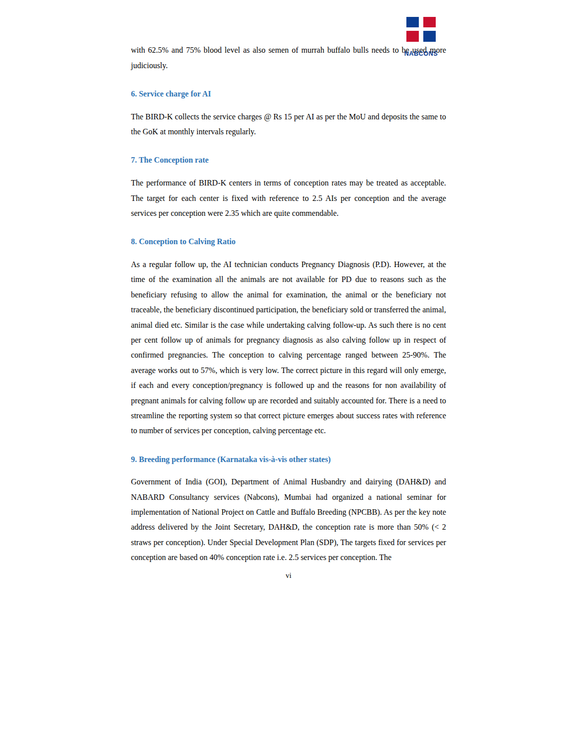NABCONS
with 62.5% and 75% blood level as also semen of murrah buffalo bulls needs to be used more judiciously.
6. Service charge for AI
The BIRD-K collects the service charges @ Rs 15 per AI as per the MoU and deposits the same to the GoK at monthly intervals regularly.
7. The Conception rate
The performance of BIRD-K centers in terms of conception rates may be treated as acceptable. The target for each center is fixed with reference to 2.5 AIs per conception and the average services per conception were 2.35 which are quite commendable.
8. Conception to Calving Ratio
As a regular follow up, the AI technician conducts Pregnancy Diagnosis (P.D). However, at the time of the examination all the animals are not available for PD due to reasons such as the beneficiary refusing to allow the animal for examination, the animal or the beneficiary not traceable, the beneficiary discontinued participation, the beneficiary sold or transferred the animal, animal died etc. Similar is the case while undertaking calving follow-up. As such there is no cent per cent follow up of animals for pregnancy diagnosis as also calving follow up in respect of confirmed pregnancies. The conception to calving percentage ranged between 25-90%. The average works out to 57%, which is very low. The correct picture in this regard will only emerge, if each and every conception/pregnancy is followed up and the reasons for non availability of pregnant animals for calving follow up are recorded and suitably accounted for. There is a need to streamline the reporting system so that correct picture emerges about success rates with reference to number of services per conception, calving percentage etc.
9. Breeding performance (Karnataka vis-à-vis other states)
Government of India (GOI), Department of Animal Husbandry and dairying (DAH&D) and NABARD Consultancy services (Nabcons), Mumbai had organized a national seminar for implementation of National Project on Cattle and Buffalo Breeding (NPCBB). As per the key note address delivered by the Joint Secretary, DAH&D, the conception rate is more than 50% (< 2 straws per conception). Under Special Development Plan (SDP), The targets fixed for services per conception are based on 40% conception rate i.e. 2.5 services per conception. The
vi